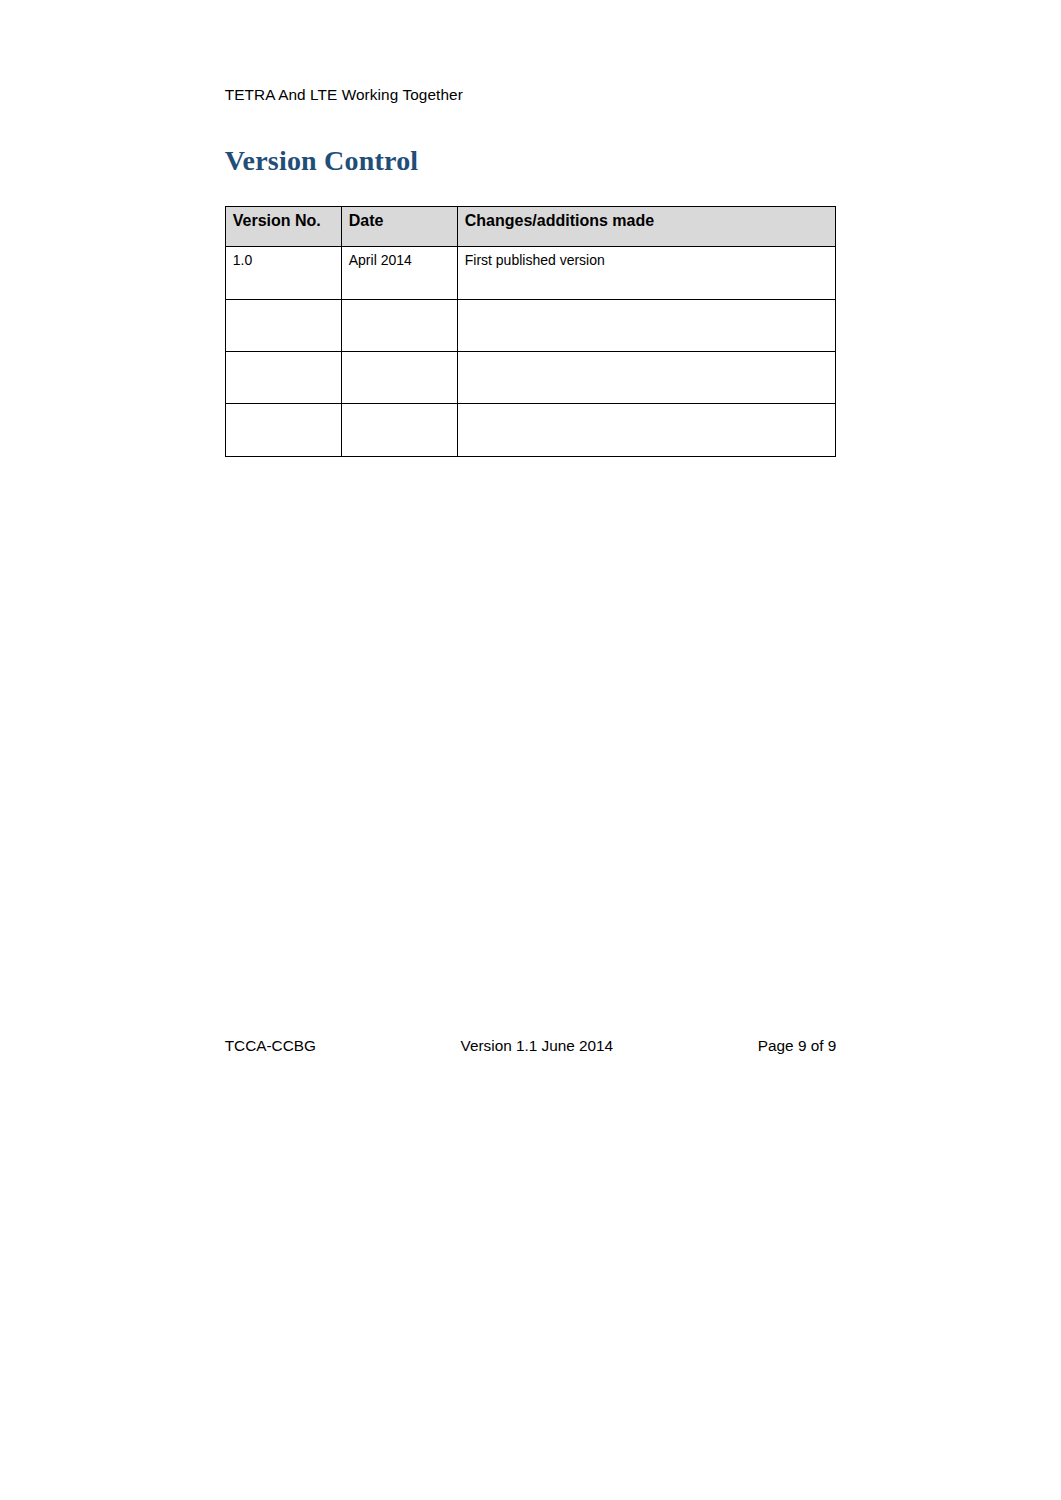TETRA And LTE Working Together
Version Control
| Version No. | Date | Changes/additions made |
| --- | --- | --- |
| 1.0 | April 2014 | First published version |
TCCA-CCBG
Version 1.1 June 2014
Page 9 of 9